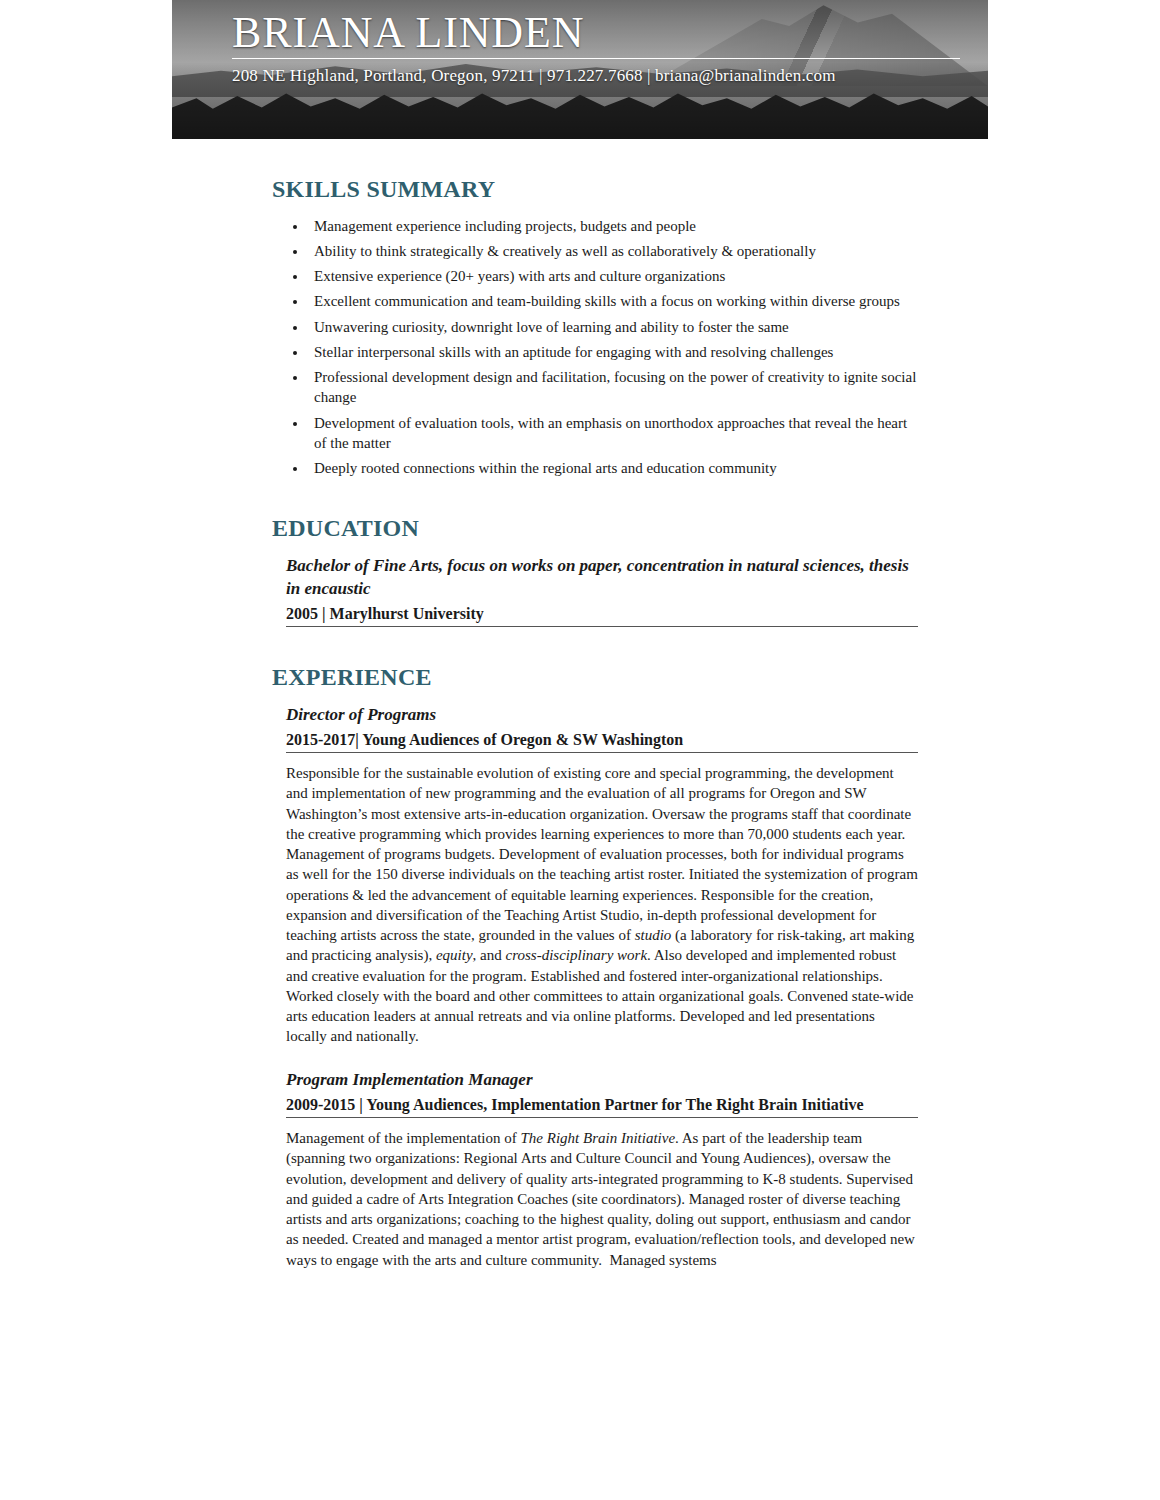BRIANA LINDEN
208 NE Highland, Portland, Oregon, 97211 | 971.227.7668 | briana@brianalinden.com
SKILLS SUMMARY
Management experience including projects, budgets and people
Ability to think strategically & creatively as well as collaboratively & operationally
Extensive experience (20+ years) with arts and culture organizations
Excellent communication and team-building skills with a focus on working within diverse groups
Unwavering curiosity, downright love of learning and ability to foster the same
Stellar interpersonal skills with an aptitude for engaging with and resolving challenges
Professional development design and facilitation, focusing on the power of creativity to ignite social change
Development of evaluation tools, with an emphasis on unorthodox approaches that reveal the heart of the matter
Deeply rooted connections within the regional arts and education community
EDUCATION
Bachelor of Fine Arts, focus on works on paper, concentration in natural sciences, thesis in encaustic
2005 | Marylhurst University
EXPERIENCE
Director of Programs
2015-2017| Young Audiences of Oregon & SW Washington
Responsible for the sustainable evolution of existing core and special programming, the development and implementation of new programming and the evaluation of all programs for Oregon and SW Washington’s most extensive arts-in-education organization. Oversaw the programs staff that coordinate the creative programming which provides learning experiences to more than 70,000 students each year. Management of programs budgets. Development of evaluation processes, both for individual programs as well for the 150 diverse individuals on the teaching artist roster. Initiated the systemization of program operations & led the advancement of equitable learning experiences. Responsible for the creation, expansion and diversification of the Teaching Artist Studio, in-depth professional development for teaching artists across the state, grounded in the values of studio (a laboratory for risk-taking, art making and practicing analysis), equity, and cross-disciplinary work. Also developed and implemented robust and creative evaluation for the program. Established and fostered inter-organizational relationships. Worked closely with the board and other committees to attain organizational goals. Convened state-wide arts education leaders at annual retreats and via online platforms. Developed and led presentations locally and nationally.
Program Implementation Manager
2009-2015 | Young Audiences, Implementation Partner for The Right Brain Initiative
Management of the implementation of The Right Brain Initiative. As part of the leadership team (spanning two organizations: Regional Arts and Culture Council and Young Audiences), oversaw the evolution, development and delivery of quality arts-integrated programming to K-8 students. Supervised and guided a cadre of Arts Integration Coaches (site coordinators). Managed roster of diverse teaching artists and arts organizations; coaching to the highest quality, doling out support, enthusiasm and candor as needed. Created and managed a mentor artist program, evaluation/reflection tools, and developed new ways to engage with the arts and culture community. Managed systems